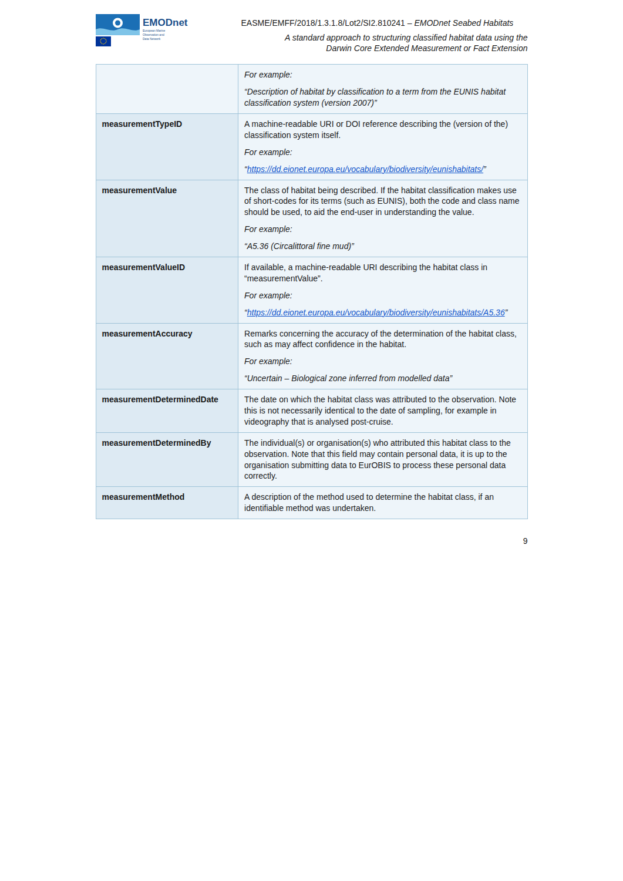EMODnet logo EMODnet European Marine Observation and Data Network
EASME/EMFF/2018/1.3.1.8/Lot2/SI2.810241 – EMODnet Seabed Habitats
A standard approach to structuring classified habitat data using the
Darwin Core Extended Measurement or Fact Extension
| | For example: “Description of habitat by classification to a term from the EUNIS habitat classification system (version 2007)” |
| measurementTypeID | A machine-readable URI or DOI reference describing the (version of the) classification system itself. For example: “ https://dd.eionet.europa.eu/vocabulary/biodiversity/eunishabitats/ ” |
| measurementValue | The class of habitat being described. If the habitat classification makes use of short-codes for its terms (such as EUNIS), both the code and class name should be used, to aid the end-user in understanding the value. For example: “A5.36 (Circalittoral fine mud)” |
| measurementValueID | If available, a machine-readable URI describing the habitat class in “measurementValue”. For example: “ https://dd.eionet.europa.eu/vocabulary/biodiversity/eunishabitats/A5.36 ” |
| measurementAccuracy | Remarks concerning the accuracy of the determination of the habitat class, such as may affect confidence in the habitat. For example: “Uncertain – Biological zone inferred from modelled data” |
| measurementDeterminedDate | The date on which the habitat class was attributed to the observation. Note this is not necessarily identical to the date of sampling, for example in videography that is analysed post-cruise. |
| measurementDeterminedBy | The individual(s) or organisation(s) who attributed this habitat class to the observation. Note that this field may contain personal data, it is up to the organisation submitting data to EurOBIS to process these personal data correctly. |
| measurementMethod | A description of the method used to determine the habitat class, if an identifiable method was undertaken. |
9